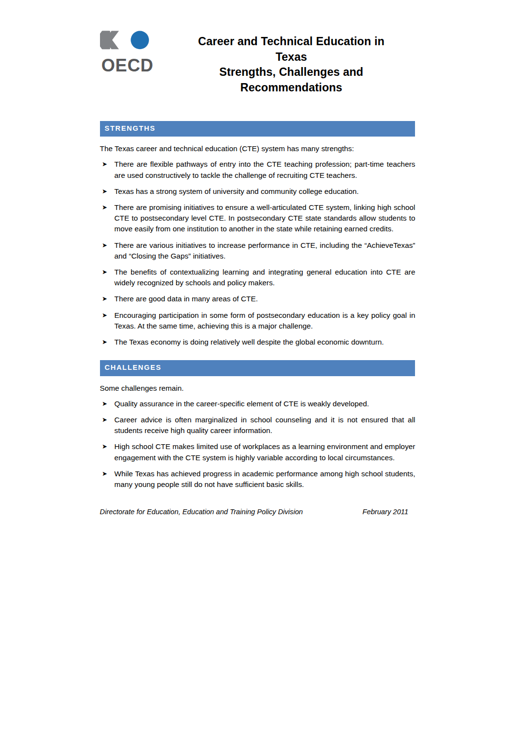OECD
Career and Technical Education in Texas Strengths, Challenges and Recommendations
STRENGTHS
The Texas career and technical education (CTE) system has many strengths:
There are flexible pathways of entry into the CTE teaching profession; part-time teachers are used constructively to tackle the challenge of recruiting CTE teachers.
Texas has a strong system of university and community college education.
There are promising initiatives to ensure a well-articulated CTE system, linking high school CTE to postsecondary level CTE. In postsecondary CTE state standards allow students to move easily from one institution to another in the state while retaining earned credits.
There are various initiatives to increase performance in CTE, including the “AchieveTexas” and “Closing the Gaps” initiatives.
The benefits of contextualizing learning and integrating general education into CTE are widely recognized by schools and policy makers.
There are good data in many areas of CTE.
Encouraging participation in some form of postsecondary education is a key policy goal in Texas. At the same time, achieving this is a major challenge.
The Texas economy is doing relatively well despite the global economic downturn.
CHALLENGES
Some challenges remain.
Quality assurance in the career-specific element of CTE is weakly developed.
Career advice is often marginalized in school counseling and it is not ensured that all students receive high quality career information.
High school CTE makes limited use of workplaces as a learning environment and employer engagement with the CTE system is highly variable according to local circumstances.
While Texas has achieved progress in academic performance among high school students, many young people still do not have sufficient basic skills.
Directorate for Education, Education and Training Policy Division
February 2011